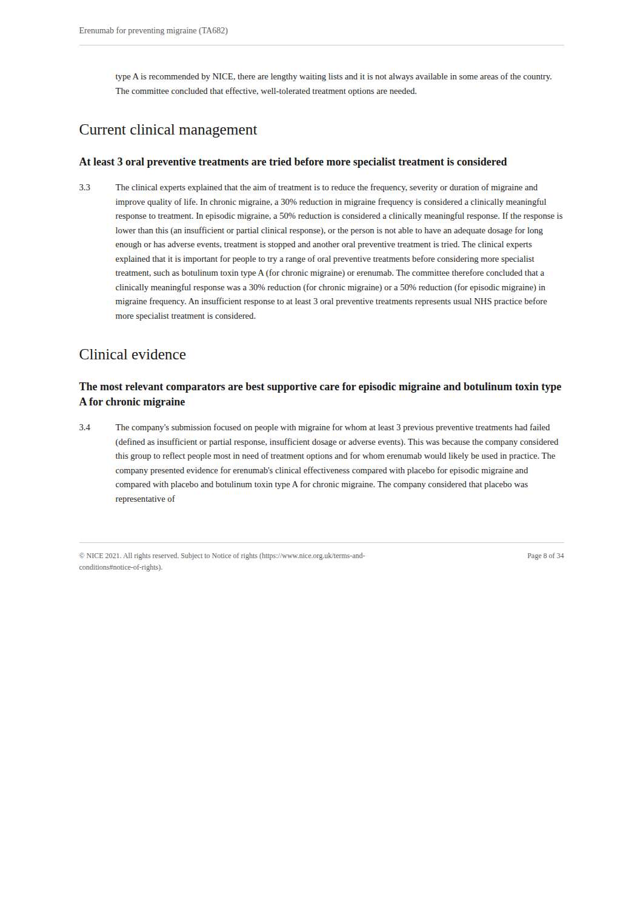Erenumab for preventing migraine (TA682)
type A is recommended by NICE, there are lengthy waiting lists and it is not always available in some areas of the country. The committee concluded that effective, well-tolerated treatment options are needed.
Current clinical management
At least 3 oral preventive treatments are tried before more specialist treatment is considered
3.3
The clinical experts explained that the aim of treatment is to reduce the frequency, severity or duration of migraine and improve quality of life. In chronic migraine, a 30% reduction in migraine frequency is considered a clinically meaningful response to treatment. In episodic migraine, a 50% reduction is considered a clinically meaningful response. If the response is lower than this (an insufficient or partial clinical response), or the person is not able to have an adequate dosage for long enough or has adverse events, treatment is stopped and another oral preventive treatment is tried. The clinical experts explained that it is important for people to try a range of oral preventive treatments before considering more specialist treatment, such as botulinum toxin type A (for chronic migraine) or erenumab. The committee therefore concluded that a clinically meaningful response was a 30% reduction (for chronic migraine) or a 50% reduction (for episodic migraine) in migraine frequency. An insufficient response to at least 3 oral preventive treatments represents usual NHS practice before more specialist treatment is considered.
Clinical evidence
The most relevant comparators are best supportive care for episodic migraine and botulinum toxin type A for chronic migraine
3.4
The company's submission focused on people with migraine for whom at least 3 previous preventive treatments had failed (defined as insufficient or partial response, insufficient dosage or adverse events). This was because the company considered this group to reflect people most in need of treatment options and for whom erenumab would likely be used in practice. The company presented evidence for erenumab's clinical effectiveness compared with placebo for episodic migraine and compared with placebo and botulinum toxin type A for chronic migraine. The company considered that placebo was representative of
© NICE 2021. All rights reserved. Subject to Notice of rights (https://www.nice.org.uk/terms-and-conditions#notice-of-rights).
Page 8 of 34